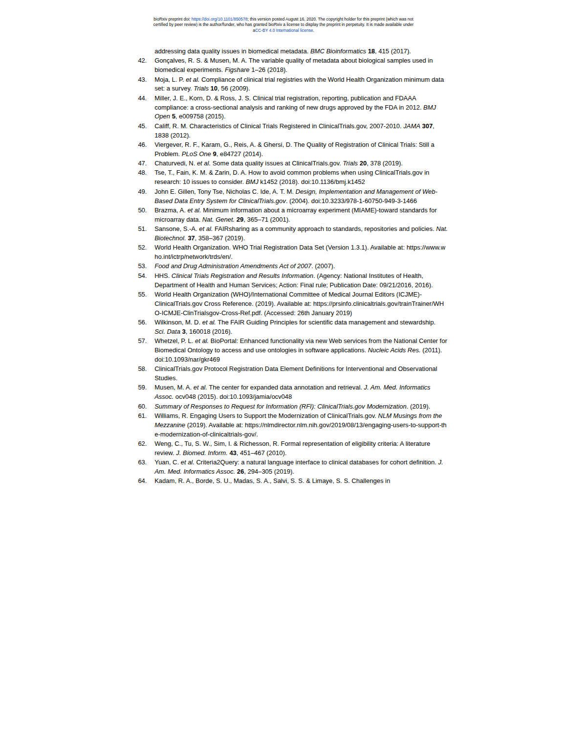bioRxiv preprint doi: https://doi.org/10.1101/850578; this version posted August 16, 2020. The copyright holder for this preprint (which was not
certified by peer review) is the author/funder, who has granted bioRxiv a license to display the preprint in perpetuity. It is made available under
aCC-BY 4.0 International license.
addressing data quality issues in biomedical metadata. BMC Bioinformatics 18, 415 (2017).
42.
Gonçalves, R. S. & Musen, M. A. The variable quality of metadata about biological samples used in biomedical experiments. Figshare 1–26 (2018).
43.
Moja, L. P. et al. Compliance of clinical trial registries with the World Health Organization minimum data set: a survey. Trials 10, 56 (2009).
44.
Miller, J. E., Korn, D. & Ross, J. S. Clinical trial registration, reporting, publication and FDAAA compliance: a cross-sectional analysis and ranking of new drugs approved by the FDA in 2012. BMJ Open 5, e009758 (2015).
45.
Califf, R. M. Characteristics of Clinical Trials Registered in ClinicalTrials.gov, 2007-2010. JAMA 307, 1838 (2012).
46.
Viergever, R. F., Karam, G., Reis, A. & Ghersi, D. The Quality of Registration of Clinical Trials: Still a Problem. PLoS One 9, e84727 (2014).
47.
Chaturvedi, N. et al. Some data quality issues at ClinicalTrials.gov. Trials 20, 378 (2019).
48.
Tse, T., Fain, K. M. & Zarin, D. A. How to avoid common problems when using ClinicalTrials.gov in research: 10 issues to consider. BMJ k1452 (2018). doi:10.1136/bmj.k1452
49.
John E. Gillen, Tony Tse, Nicholas C. Ide, A. T. M. Design, Implementation and Management of Web-Based Data Entry System for ClinicalTrials.gov. (2004). doi:10.3233/978-1-60750-949-3-1466
50.
Brazma, A. et al. Minimum information about a microarray experiment (MIAME)-toward standards for microarray data. Nat. Genet. 29, 365–71 (2001).
51.
Sansone, S.-A. et al. FAIRsharing as a community approach to standards, repositories and policies. Nat. Biotechnol. 37, 358–367 (2019).
52.
World Health Organization. WHO Trial Registration Data Set (Version 1.3.1). Available at: https://www.who.int/ictrp/network/trds/en/.
53.
Food and Drug Administration Amendments Act of 2007. (2007).
54.
HHS. Clinical Trials Registration and Results Information. (Agency: National Institutes of Health, Department of Health and Human Services; Action: Final rule; Publication Date: 09/21/2016, 2016).
55.
World Health Organization (WHO)/International Committee of Medical Journal Editors (ICJME)-ClinicalTrials.gov Cross Reference. (2019). Available at: https://prsinfo.clinicaltrials.gov/trainTrainer/WHO-ICMJE-ClinTrialsgov-Cross-Ref.pdf. (Accessed: 26th January 2019)
56.
Wilkinson, M. D. et al. The FAIR Guiding Principles for scientific data management and stewardship. Sci. Data 3, 160018 (2016).
57.
Whetzel, P. L. et al. BioPortal: Enhanced functionality via new Web services from the National Center for Biomedical Ontology to access and use ontologies in software applications. Nucleic Acids Res. (2011). doi:10.1093/nar/gkr469
58.
ClinicalTrials.gov Protocol Registration Data Element Definitions for Interventional and Observational Studies.
59.
Musen, M. A. et al. The center for expanded data annotation and retrieval. J. Am. Med. Informatics Assoc. ocv048 (2015). doi:10.1093/jamia/ocv048
60.
Summary of Responses to Request for Information (RFI): ClinicalTrials.gov Modernization. (2019).
61.
Williams, R. Engaging Users to Support the Modernization of ClinicalTrials.gov. NLM Musings from the Mezzanine (2019). Available at: https://nlmdirector.nlm.nih.gov/2019/08/13/engaging-users-to-support-the-modernization-of-clinicaltrials-gov/.
62.
Weng, C., Tu, S. W., Sim, I. & Richesson, R. Formal representation of eligibility criteria: A literature review. J. Biomed. Inform. 43, 451–467 (2010).
63.
Yuan, C. et al. Criteria2Query: a natural language interface to clinical databases for cohort definition. J. Am. Med. Informatics Assoc. 26, 294–305 (2019).
64.
Kadam, R. A., Borde, S. U., Madas, S. A., Salvi, S. S. & Limaye, S. S. Challenges in